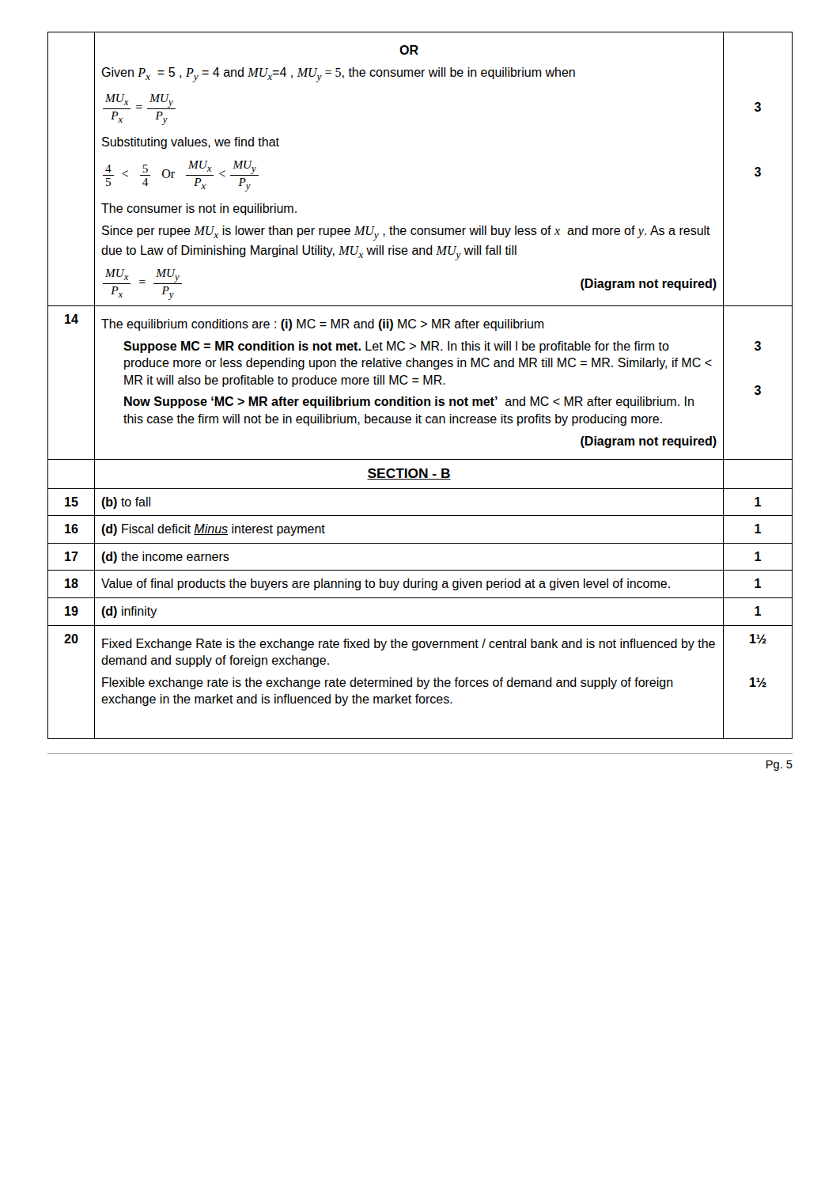| | OR Given P x = 5 , P y = 4 and MU x =4 , MU y = 5 , the consumer will be in equilibrium when MU x P x = MU y P y Substituting values, we find that 4 5 < 5 4 Or MU x P x < MU y P y The consumer is not in equilibrium. Since per rupee MU x is lower than per rupee MU y , the consumer will buy less of x and more of y . As a result due to Law of Diminishing Marginal Utility, MU x will rise and MU y will fall till / MU x P x = MU y P y / (Diagram not required) / | 3 3 |
| 14 | The equilibrium conditions are : (i) MC = MR and (ii) MC > MR after equilibrium Suppose MC = MR condition is not met. Let MC > MR. In this it will l be profitable for the firm to produce more or less depending upon the relative changes in MC and MR till MC = MR. Similarly, if MC < MR it will also be profitable to produce more till MC = MR. Now Suppose ‘MC > MR after equilibrium condition is not met’ and MC < MR after equilibrium. In this case the firm will not be in equilibrium, because it can increase its profits by producing more. (Diagram not required) | 3 3 |
| | SECTION - B | |
| 15 | (b) to fall | 1 |
| 16 | (d) Fiscal deficit Minus interest payment | 1 |
| 17 | (d) the income earners | 1 |
| 18 | Value of final products the buyers are planning to buy during a given period at a given level of income. | 1 |
| 19 | (d) infinity | 1 |
| 20 | Fixed Exchange Rate is the exchange rate fixed by the government / central bank and is not influenced by the demand and supply of foreign exchange. Flexible exchange rate is the exchange rate determined by the forces of demand and supply of foreign exchange in the market and is influenced by the market forces. | 1½ 1½ |
Pg. 5